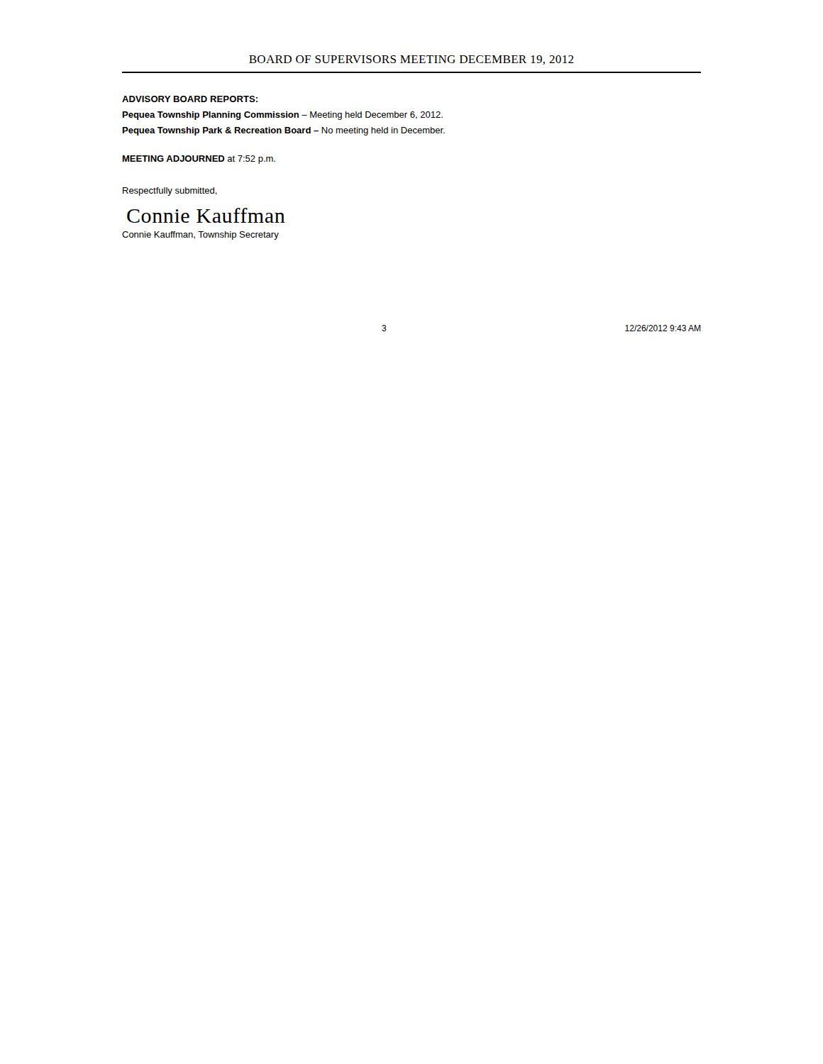BOARD OF SUPERVISORS MEETING DECEMBER 19, 2012
ADVISORY BOARD REPORTS:
Pequea Township Planning Commission – Meeting held December 6, 2012.
Pequea Township Park & Recreation Board – No meeting held in December.
MEETING ADJOURNED at 7:52 p.m.
Respectfully submitted,
Connie Kauffman
Connie Kauffman, Township Secretary
3 12/26/2012 9:43 AM